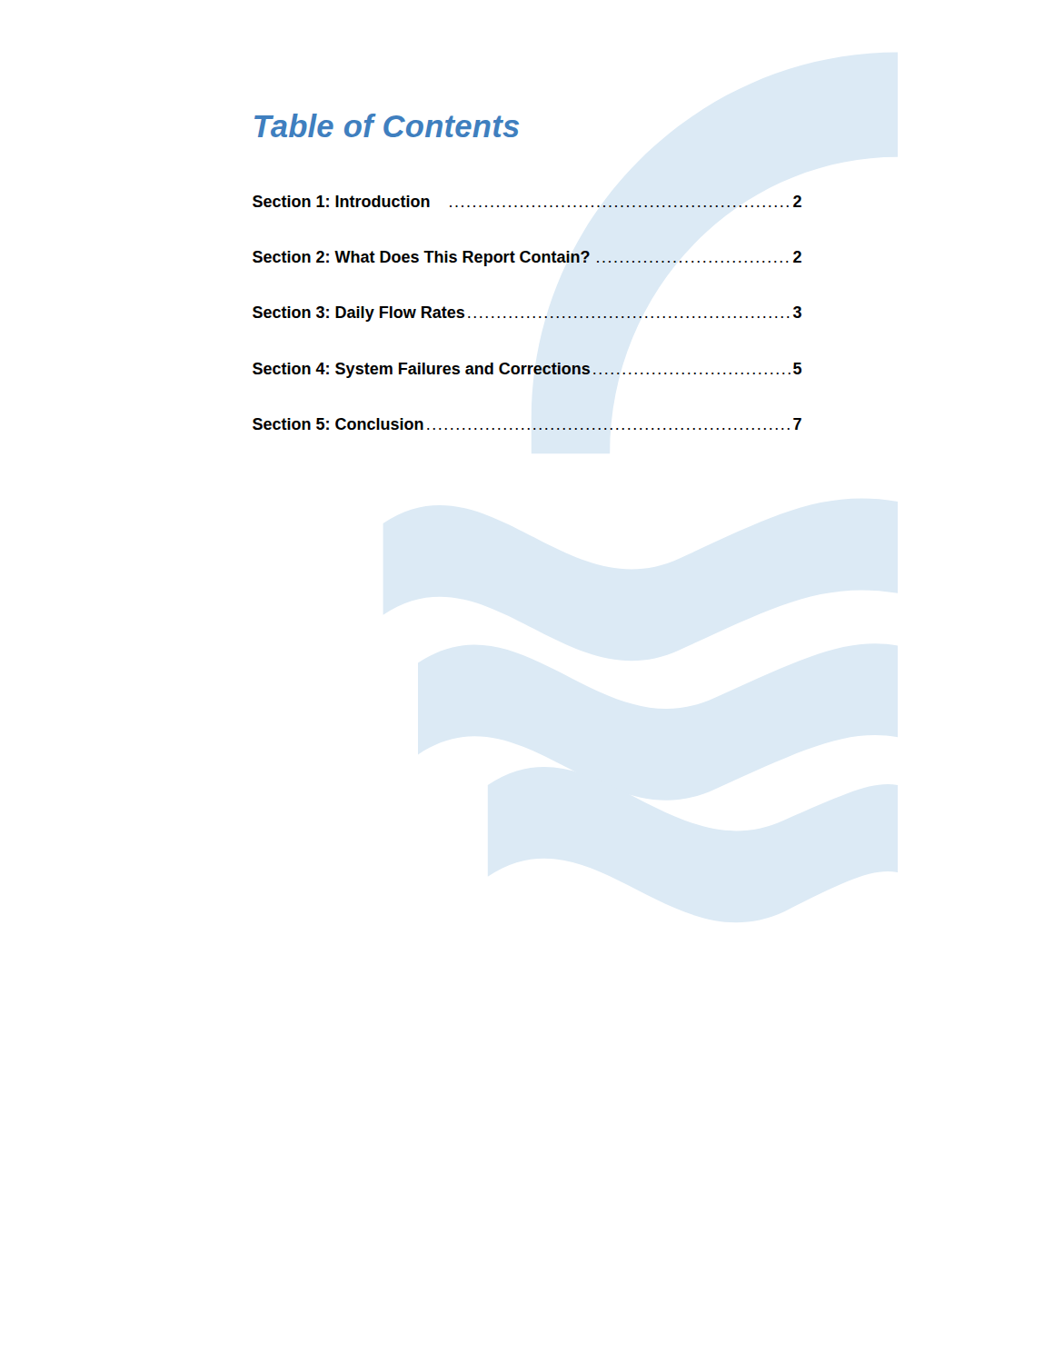Table of Contents
Section 1: Introduction 2
Section 2: What Does This Report Contain? 2
Section 3: Daily Flow Rates 3
Section 4: System Failures and Corrections 5
Section 5: Conclusion 7